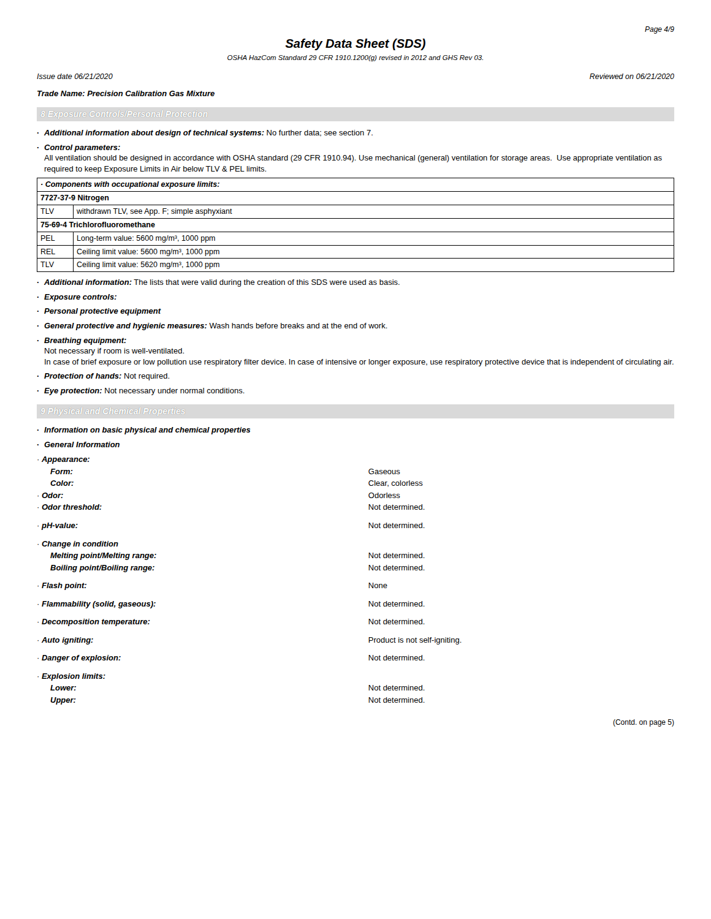Page 4/9
Safety Data Sheet (SDS)
OSHA HazCom Standard 29 CFR 1910.1200(g) revised in 2012 and GHS Rev 03.
Issue date 06/21/2020 Reviewed on 06/21/2020
Trade Name: Precision Calibration Gas Mixture
8 Exposure Controls/Personal Protection
Additional information about design of technical systems: No further data; see section 7.
Control parameters:
All ventilation should be designed in accordance with OSHA standard (29 CFR 1910.94). Use mechanical (general) ventilation for storage areas. Use appropriate ventilation as required to keep Exposure Limits in Air below TLV & PEL limits.
| · Components with occupational exposure limits: |
| 7727-37-9 Nitrogen |
| TLV | withdrawn TLV, see App. F; simple asphyxiant |
| 75-69-4 Trichlorofluoromethane |
| PEL | Long-term value: 5600 mg/m³, 1000 ppm |
| REL | Ceiling limit value: 5600 mg/m³, 1000 ppm |
| TLV | Ceiling limit value: 5620 mg/m³, 1000 ppm |
Additional information: The lists that were valid during the creation of this SDS were used as basis.
Exposure controls:
Personal protective equipment
General protective and hygienic measures: Wash hands before breaks and at the end of work.
Breathing equipment:
Not necessary if room is well-ventilated.
In case of brief exposure or low pollution use respiratory filter device. In case of intensive or longer exposure, use respiratory protective device that is independent of circulating air.
Protection of hands: Not required.
Eye protection: Not necessary under normal conditions.
9 Physical and Chemical Properties
Information on basic physical and chemical properties
General Information
| · Appearance: | |
| Form: | Gaseous |
| Color: | Clear, colorless |
| · Odor: | Odorless |
| · Odor threshold: | Not determined. |
| · pH-value: | Not determined. |
| · Change in condition | |
| Melting point/Melting range: | Not determined. |
| Boiling point/Boiling range: | Not determined. |
| · Flash point: | None |
| · Flammability (solid, gaseous): | Not determined. |
| · Decomposition temperature: | Not determined. |
| · Auto igniting: | Product is not self-igniting. |
| · Danger of explosion: | Not determined. |
| · Explosion limits: | |
| Lower: | Not determined. |
| Upper: | Not determined. |
(Contd. on page 5)